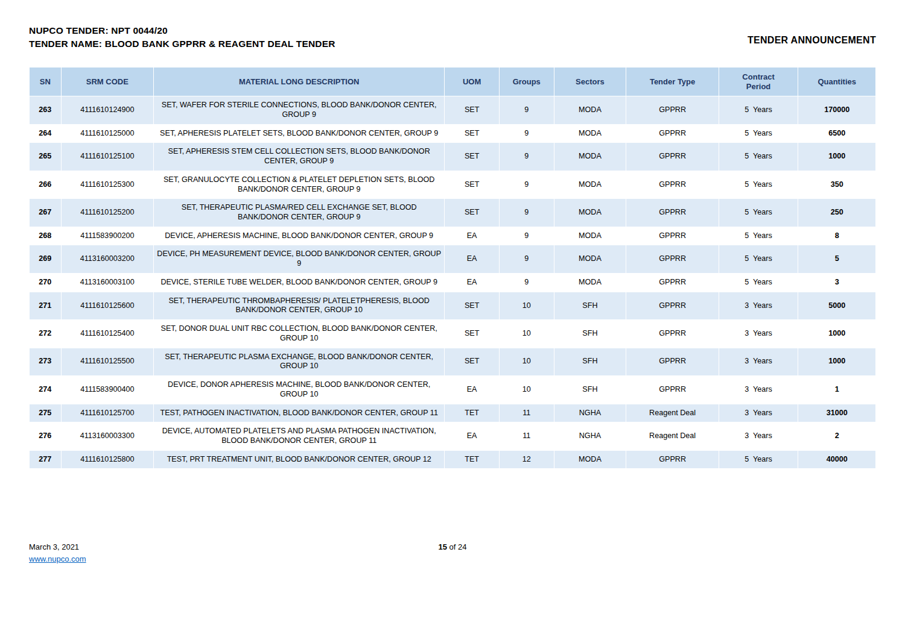NUPCO TENDER: NPT 0044/20
TENDER NAME: BLOOD BANK GPPRR & REAGENT DEAL TENDER
TENDER ANNOUNCEMENT
NUPCO
نوبكو
| SN | SRM CODE | MATERIAL LONG DESCRIPTION | UOM | Groups | Sectors | Tender Type | Contract Period | Quantities |
| --- | --- | --- | --- | --- | --- | --- | --- | --- |
| 263 | 4111610124900 | SET, WAFER FOR STERILE CONNECTIONS, BLOOD BANK/DONOR CENTER, GROUP 9 | SET | 9 | MODA | GPPRR | 5 Years | 170000 |
| 264 | 4111610125000 | SET, APHERESIS PLATELET SETS, BLOOD BANK/DONOR CENTER, GROUP 9 | SET | 9 | MODA | GPPRR | 5 Years | 6500 |
| 265 | 4111610125100 | SET, APHERESIS STEM CELL COLLECTION SETS, BLOOD BANK/DONOR CENTER, GROUP 9 | SET | 9 | MODA | GPPRR | 5 Years | 1000 |
| 266 | 4111610125300 | SET, GRANULOCYTE COLLECTION & PLATELET DEPLETION SETS, BLOOD BANK/DONOR CENTER, GROUP 9 | SET | 9 | MODA | GPPRR | 5 Years | 350 |
| 267 | 4111610125200 | SET, THERAPEUTIC PLASMA/RED CELL EXCHANGE SET, BLOOD BANK/DONOR CENTER, GROUP 9 | SET | 9 | MODA | GPPRR | 5 Years | 250 |
| 268 | 4111583900200 | DEVICE, APHERESIS MACHINE, BLOOD BANK/DONOR CENTER, GROUP 9 | EA | 9 | MODA | GPPRR | 5 Years | 8 |
| 269 | 4113160003200 | DEVICE, PH MEASUREMENT DEVICE, BLOOD BANK/DONOR CENTER, GROUP 9 | EA | 9 | MODA | GPPRR | 5 Years | 5 |
| 270 | 4113160003100 | DEVICE, STERILE TUBE WELDER, BLOOD BANK/DONOR CENTER, GROUP 9 | EA | 9 | MODA | GPPRR | 5 Years | 3 |
| 271 | 4111610125600 | SET, THERAPEUTIC THROMBAPHERESIS/ PLATELETPHERESIS, BLOOD BANK/DONOR CENTER, GROUP 10 | SET | 10 | SFH | GPPRR | 3 Years | 5000 |
| 272 | 4111610125400 | SET, DONOR DUAL UNIT RBC COLLECTION, BLOOD BANK/DONOR CENTER, GROUP 10 | SET | 10 | SFH | GPPRR | 3 Years | 1000 |
| 273 | 4111610125500 | SET, THERAPEUTIC PLASMA EXCHANGE, BLOOD BANK/DONOR CENTER, GROUP 10 | SET | 10 | SFH | GPPRR | 3 Years | 1000 |
| 274 | 4111583900400 | DEVICE, DONOR APHERESIS MACHINE, BLOOD BANK/DONOR CENTER, GROUP 10 | EA | 10 | SFH | GPPRR | 3 Years | 1 |
| 275 | 4111610125700 | TEST, PATHOGEN INACTIVATION, BLOOD BANK/DONOR CENTER, GROUP 11 | TET | 11 | NGHA | Reagent Deal | 3 Years | 31000 |
| 276 | 4113160003300 | DEVICE, AUTOMATED PLATELETS AND PLASMA PATHOGEN INACTIVATION, BLOOD BANK/DONOR CENTER, GROUP 11 | EA | 11 | NGHA | Reagent Deal | 3 Years | 2 |
| 277 | 4111610125800 | TEST, PRT TREATMENT UNIT, BLOOD BANK/DONOR CENTER, GROUP 12 | TET | 12 | MODA | GPPRR | 5 Years | 40000 |
March 3, 2021
www.nupco.com
15 of 24